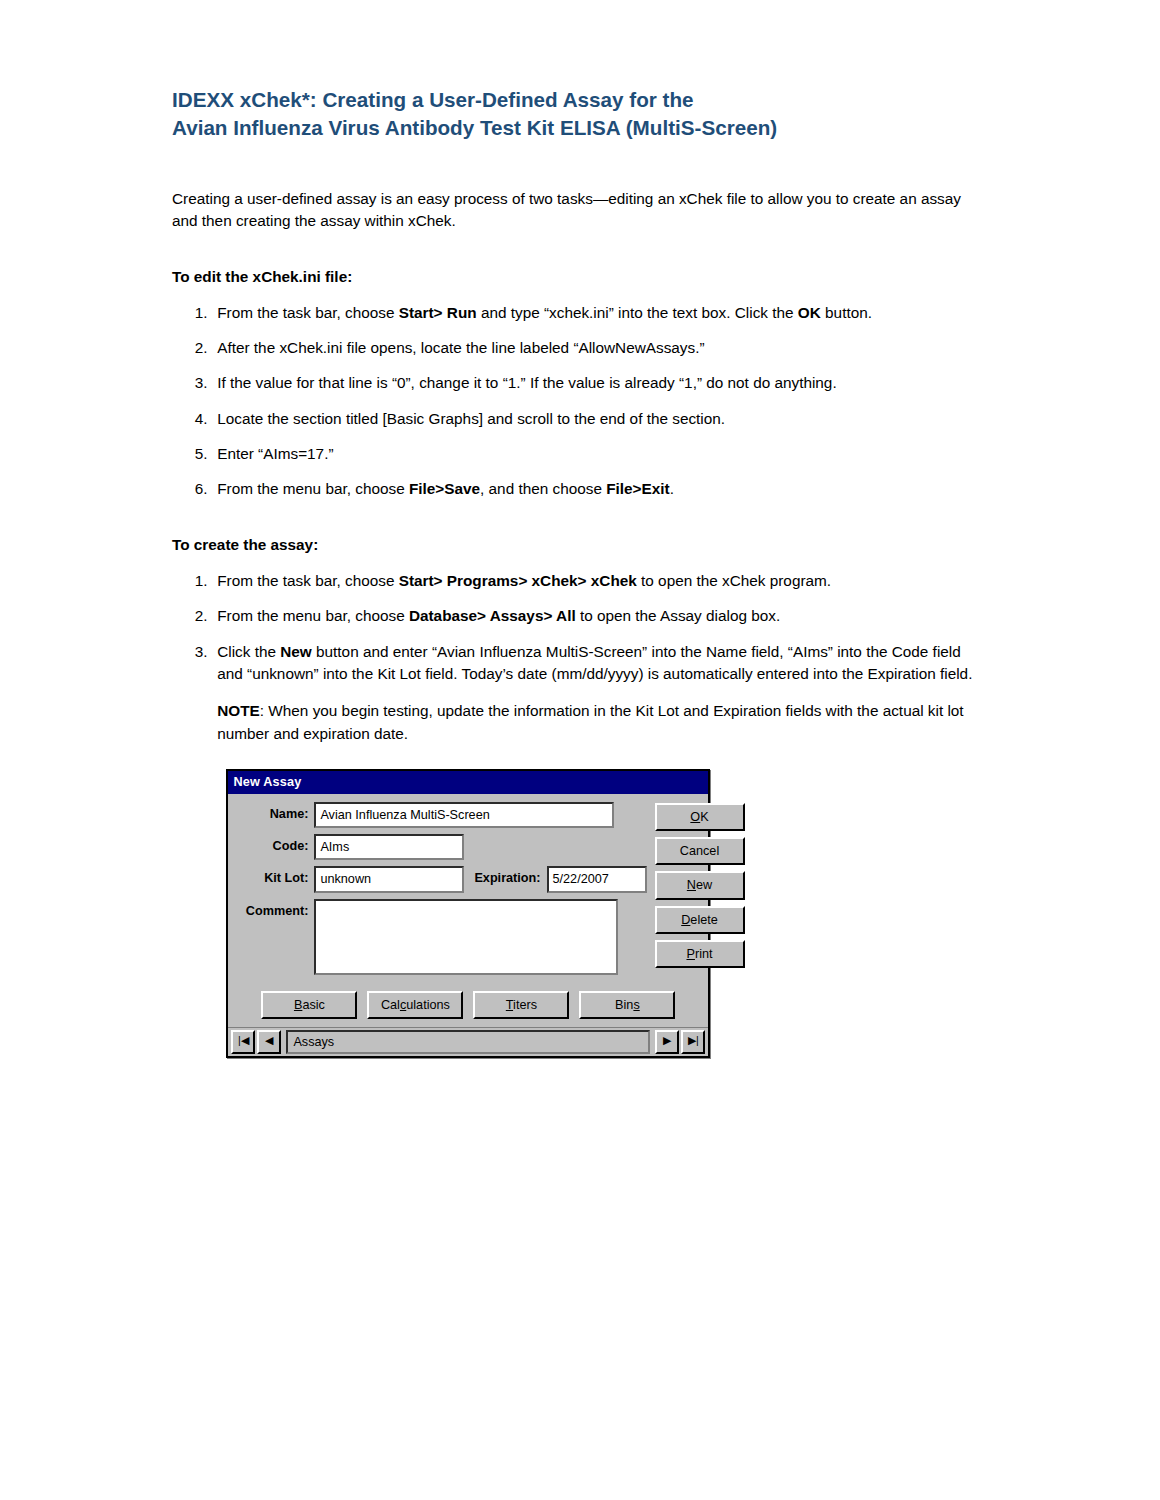IDEXX xChek*: Creating a User-Defined Assay for the
Avian Influenza Virus Antibody Test Kit ELISA (MultiS-Screen)
Creating a user-defined assay is an easy process of two tasks—editing an xChek file to allow you to create an assay and then creating the assay within xChek.
To edit the xChek.ini file:
From the task bar, choose Start> Run and type “xchek.ini” into the text box. Click the OK button.
After the xChek.ini file opens, locate the line labeled “AllowNewAssays.”
If the value for that line is “0”, change it to “1.” If the value is already “1,” do not do anything.
Locate the section titled [Basic Graphs] and scroll to the end of the section.
Enter “AIms=17.”
From the menu bar, choose File>Save, and then choose File>Exit.
To create the assay:
From the task bar, choose Start> Programs> xChek> xChek to open the xChek program.
From the menu bar, choose Database> Assays> All to open the Assay dialog box.
Click the New button and enter “Avian Influenza MultiS-Screen” into the Name field, “AIms” into the Code field and “unknown” into the Kit Lot field. Today’s date (mm/dd/yyyy) is automatically entered into the Expiration field.
NOTE: When you begin testing, update the information in the Kit Lot and Expiration fields with the actual kit lot number and expiration date.
New Assay
Name:
Avian Influenza MultiS-Screen
Code:
AIms
Kit Lot:
unknown
Expiration:
5/22/2007
Comment:
OK
Cancel
New
Delete
Print
Basic
Calculations
Titers
Bins
|◀
◀
Assays
▶
▶|